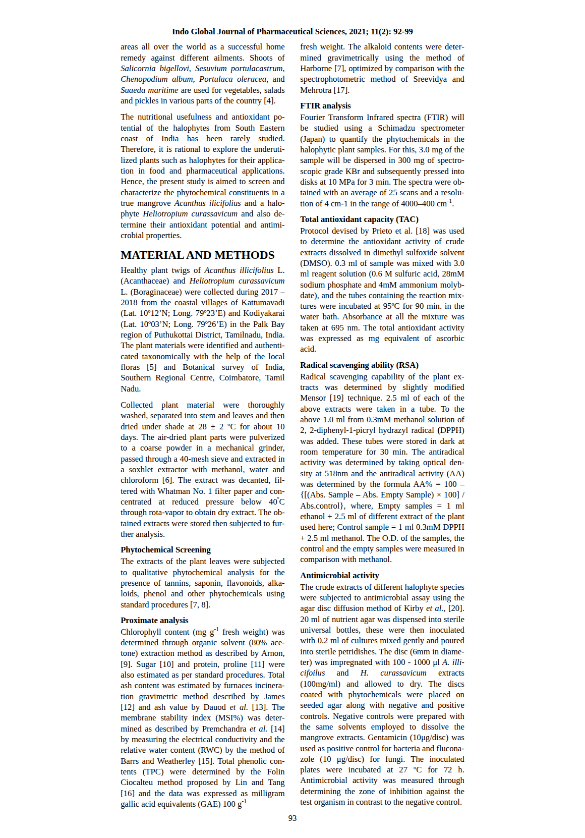Indo Global Journal of Pharmaceutical Sciences, 2021; 11(2): 92-99
areas all over the world as a successful home remedy against different ailments. Shoots of Salicornia bigellovi, Sesuvium portulacastrum, Chenopodium album, Portulaca oleracea, and Suaeda maritime are used for vegetables, salads and pickles in various parts of the country [4].
The nutritional usefulness and antioxidant potential of the halophytes from South Eastern coast of India has been rarely studied. Therefore, it is rational to explore the underutilized plants such as halophytes for their application in food and pharmaceutical applications. Hence, the present study is aimed to screen and characterize the phytochemical constituents in a true mangrove Acanthus ilicifolius and a halophyte Heliotropium curassavicum and also determine their antioxidant potential and antimicrobial properties.
MATERIAL AND METHODS
Healthy plant twigs of Acanthus illicifolius L. (Acanthaceae) and Heliotropium curassavicum L. (Boraginaceae) were collected during 2017 – 2018 from the coastal villages of Kattumavadi (Lat. 10º12’N; Long. 79º23’E) and Kodiyakarai (Lat. 10º03’N; Long. 79º26’E) in the Palk Bay region of Puthukottai District, Tamilnadu, India. The plant materials were identified and authenticated taxonomically with the help of the local floras [5] and Botanical survey of India, Southern Regional Centre, Coimbatore, Tamil Nadu.
Collected plant material were thoroughly washed, separated into stem and leaves and then dried under shade at 28 ± 2 ºC for about 10 days. The air-dried plant parts were pulverized to a coarse powder in a mechanical grinder, passed through a 40-mesh sieve and extracted in a soxhlet extractor with methanol, water and chloroform [6]. The extract was decanted, filtered with Whatman No. 1 filter paper and concentrated at reduced pressure below 40ºC through rota-vapor to obtain dry extract. The obtained extracts were stored then subjected to further analysis.
Phytochemical Screening
The extracts of the plant leaves were subjected to qualitative phytochemical analysis for the presence of tannins, saponin, flavonoids, alkaloids, phenol and other phytochemicals using standard procedures [7, 8].
Proximate analysis
Chlorophyll content (mg g-1 fresh weight) was determined through organic solvent (80% acetone) extraction method as described by Arnon, [9]. Sugar [10] and protein, proline [11] were also estimated as per standard procedures. Total ash content was estimated by furnaces incineration gravimetric method described by James [12] and ash value by Dauod et al. [13]. The membrane stability index (MSI%) was determined as described by Premchandra et al. [14] by measuring the electrical conductivity and the relative water content (RWC) by the method of Barrs and Weatherley [15]. Total phenolic contents (TPC) were determined by the Folin Ciocalteu method proposed by Lin and Tang [16] and the data was expressed as milligram gallic acid equivalents (GAE) 100 g-1
fresh weight. The alkaloid contents were determined gravimetrically using the method of Harborne [7], optimized by comparison with the spectrophotometric method of Sreevidya and Mehrotra [17].
FTIR analysis
Fourier Transform Infrared spectra (FTIR) will be studied using a Schimadzu spectrometer (Japan) to quantify the phytochemicals in the halophytic plant samples. For this, 3.0 mg of the sample will be dispersed in 300 mg of spectroscopic grade KBr and subsequently pressed into disks at 10 MPa for 3 min. The spectra were obtained with an average of 25 scans and a resolution of 4 cm-1 in the range of 4000–400 cm-1.
Total antioxidant capacity (TAC)
Protocol devised by Prieto et al. [18] was used to determine the antioxidant activity of crude extracts dissolved in dimethyl sulfoxide solvent (DMSO). 0.3 ml of sample was mixed with 3.0 ml reagent solution (0.6 M sulfuric acid, 28mM sodium phosphate and 4mM ammonium molybdate), and the tubes containing the reaction mixtures were incubated at 95ºC for 90 min. in the water bath. Absorbance at all the mixture was taken at 695 nm. The total antioxidant activity was expressed as mg equivalent of ascorbic acid.
Radical scavenging ability (RSA)
Radical scavenging capability of the plant extracts was determined by slightly modified Mensor [19] technique. 2.5 ml of each of the above extracts were taken in a tube. To the above 1.0 ml from 0.3mM methanol solution of 2, 2-diphenyl-1-picryl hydrazyl radical (DPPH) was added. These tubes were stored in dark at room temperature for 30 min. The antiradical activity was determined by taking optical density at 518nm and the antiradical activity (AA) was determined by the formula AA% = 100 – {[(Abs. Sample – Abs. Empty Sample) × 100] / Abs.control}, where, Empty samples = 1 ml ethanol + 2.5 ml of different extract of the plant used here; Control sample = 1 ml 0.3mM DPPH + 2.5 ml methanol. The O.D. of the samples, the control and the empty samples were measured in comparison with methanol.
Antimicrobial activity
The crude extracts of different halophyte species were subjected to antimicrobial assay using the agar disc diffusion method of Kirby et al., [20]. 20 ml of nutrient agar was dispensed into sterile universal bottles, these were then inoculated with 0.2 ml of cultures mixed gently and poured into sterile petridishes. The disc (6mm in diameter) was impregnated with 100 - 1000 μl A. illicifoilus and H. curassavicum extracts (100mg/ml) and allowed to dry. The discs coated with phytochemicals were placed on seeded agar along with negative and positive controls. Negative controls were prepared with the same solvents employed to dissolve the mangrove extracts. Gentamicin (10μg/disc) was used as positive control for bacteria and fluconazole (10 μg/disc) for fungi. The inoculated plates were incubated at 27 ºC for 72 h. Antimicrobial activity was measured through determining the zone of inhibition against the test organism in contrast to the negative control.
93